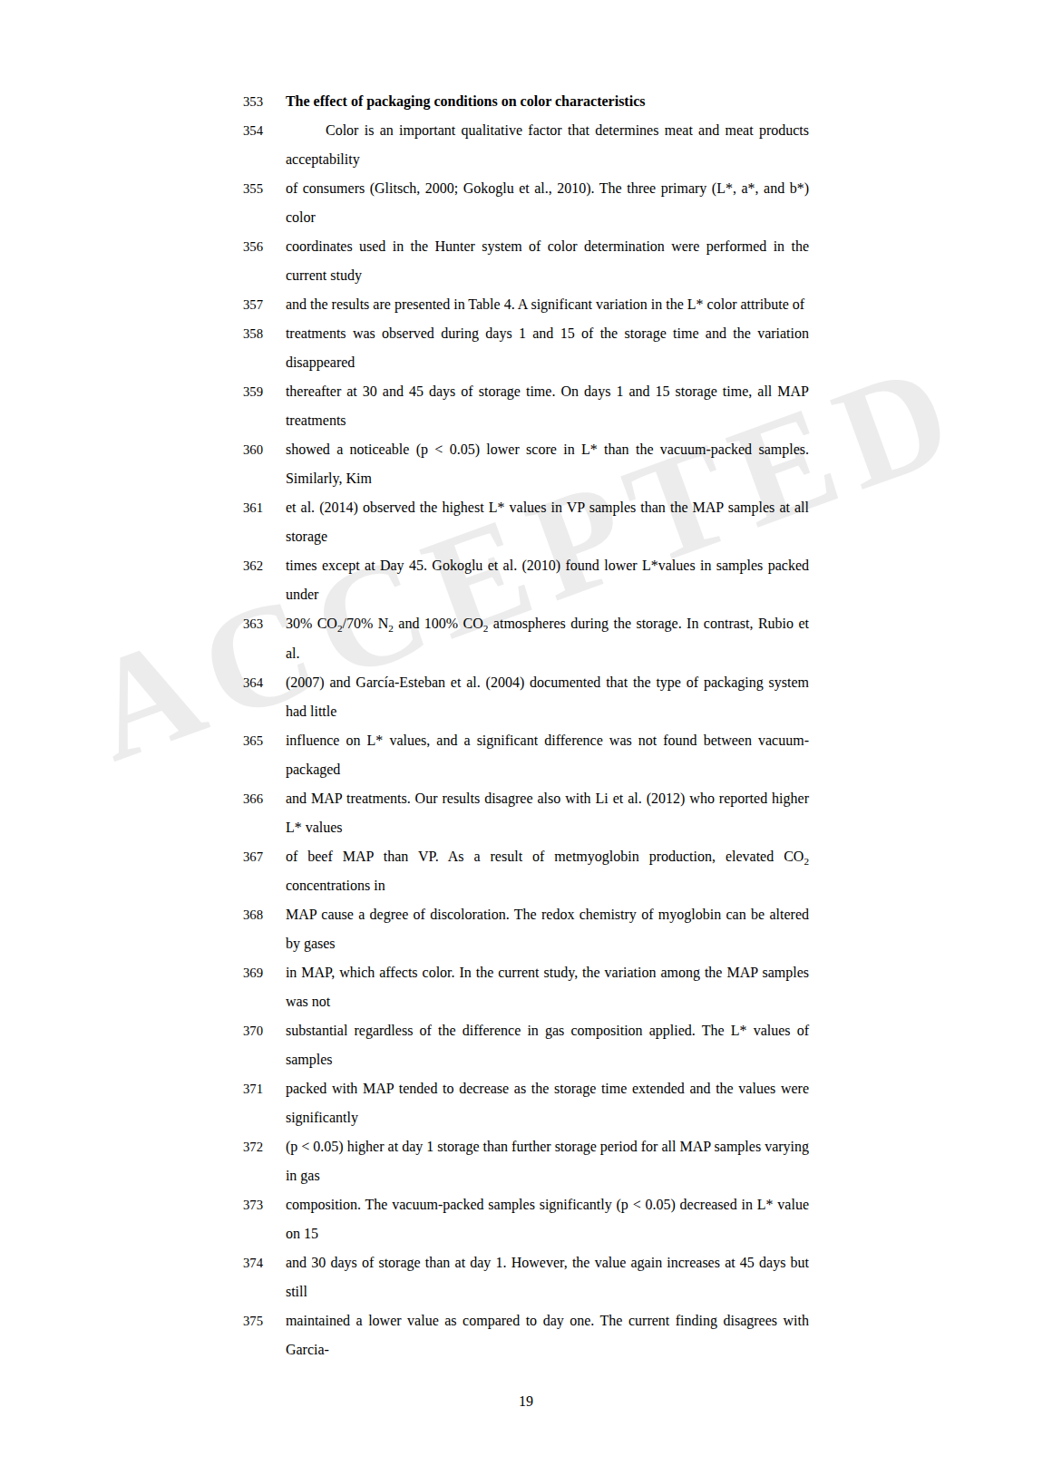ACCEPTED
353
The effect of packaging conditions on color characteristics
354
Color is an important qualitative factor that determines meat and meat products acceptability
355
of consumers (Glitsch, 2000; Gokoglu et al., 2010). The three primary (L*, a*, and b*) color
356
coordinates used in the Hunter system of color determination were performed in the current study
357
and the results are presented in Table 4. A significant variation in the L* color attribute of
358
treatments was observed during days 1 and 15 of the storage time and the variation disappeared
359
thereafter at 30 and 45 days of storage time. On days 1 and 15 storage time, all MAP treatments
360
showed a noticeable (p < 0.05) lower score in L* than the vacuum-packed samples. Similarly, Kim
361
et al. (2014) observed the highest L* values in VP samples than the MAP samples at all storage
362
times except at Day 45. Gokoglu et al. (2010) found lower L*values in samples packed under
363
30% CO2/70% N2 and 100% CO2 atmospheres during the storage. In contrast, Rubio et al.
364
(2007) and García-Esteban et al. (2004) documented that the type of packaging system had little
365
influence on L* values, and a significant difference was not found between vacuum-packaged
366
and MAP treatments. Our results disagree also with Li et al. (2012) who reported higher L* values
367
of beef MAP than VP. As a result of metmyoglobin production, elevated CO2 concentrations in
368
MAP cause a degree of discoloration. The redox chemistry of myoglobin can be altered by gases
369
in MAP, which affects color. In the current study, the variation among the MAP samples was not
370
substantial regardless of the difference in gas composition applied. The L* values of samples
371
packed with MAP tended to decrease as the storage time extended and the values were significantly
372
(p < 0.05) higher at day 1 storage than further storage period for all MAP samples varying in gas
373
composition. The vacuum-packed samples significantly (p < 0.05) decreased in L* value on 15
374
and 30 days of storage than at day 1. However, the value again increases at 45 days but still
375
maintained a lower value as compared to day one. The current finding disagrees with Garcia-
19